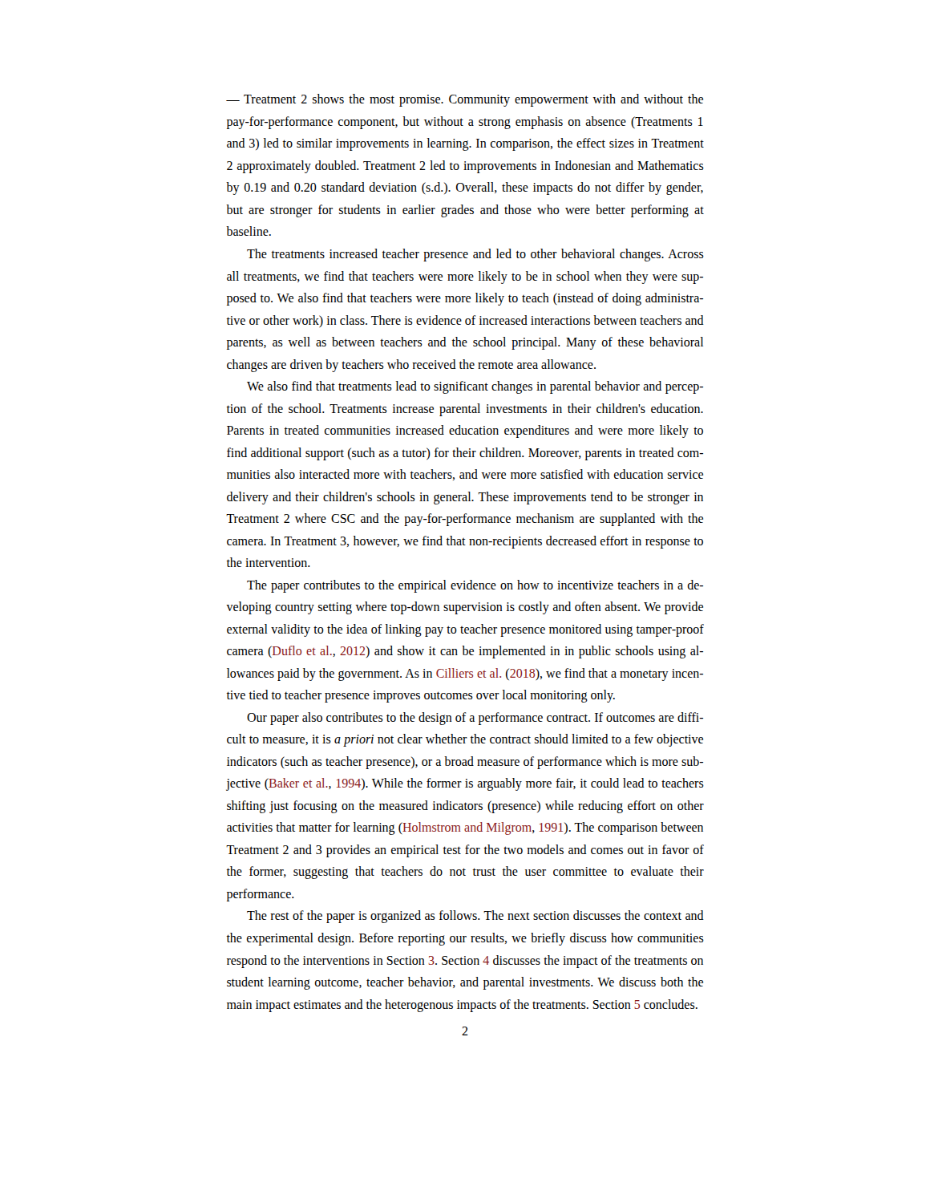— Treatment 2 shows the most promise. Community empowerment with and without the pay-for-performance component, but without a strong emphasis on absence (Treatments 1 and 3) led to similar improvements in learning. In comparison, the effect sizes in Treatment 2 approximately doubled. Treatment 2 led to improvements in Indonesian and Mathematics by 0.19 and 0.20 standard deviation (s.d.). Overall, these impacts do not differ by gender, but are stronger for students in earlier grades and those who were better performing at baseline.
The treatments increased teacher presence and led to other behavioral changes. Across all treatments, we find that teachers were more likely to be in school when they were supposed to. We also find that teachers were more likely to teach (instead of doing administrative or other work) in class. There is evidence of increased interactions between teachers and parents, as well as between teachers and the school principal. Many of these behavioral changes are driven by teachers who received the remote area allowance.
We also find that treatments lead to significant changes in parental behavior and perception of the school. Treatments increase parental investments in their children's education. Parents in treated communities increased education expenditures and were more likely to find additional support (such as a tutor) for their children. Moreover, parents in treated communities also interacted more with teachers, and were more satisfied with education service delivery and their children's schools in general. These improvements tend to be stronger in Treatment 2 where CSC and the pay-for-performance mechanism are supplanted with the camera. In Treatment 3, however, we find that non-recipients decreased effort in response to the intervention.
The paper contributes to the empirical evidence on how to incentivize teachers in a developing country setting where top-down supervision is costly and often absent. We provide external validity to the idea of linking pay to teacher presence monitored using tamper-proof camera (Duflo et al., 2012) and show it can be implemented in in public schools using allowances paid by the government. As in Cilliers et al. (2018), we find that a monetary incentive tied to teacher presence improves outcomes over local monitoring only.
Our paper also contributes to the design of a performance contract. If outcomes are difficult to measure, it is a priori not clear whether the contract should limited to a few objective indicators (such as teacher presence), or a broad measure of performance which is more subjective (Baker et al., 1994). While the former is arguably more fair, it could lead to teachers shifting just focusing on the measured indicators (presence) while reducing effort on other activities that matter for learning (Holmstrom and Milgrom, 1991). The comparison between Treatment 2 and 3 provides an empirical test for the two models and comes out in favor of the former, suggesting that teachers do not trust the user committee to evaluate their performance.
The rest of the paper is organized as follows. The next section discusses the context and the experimental design. Before reporting our results, we briefly discuss how communities respond to the interventions in Section 3. Section 4 discusses the impact of the treatments on student learning outcome, teacher behavior, and parental investments. We discuss both the main impact estimates and the heterogenous impacts of the treatments. Section 5 concludes.
2